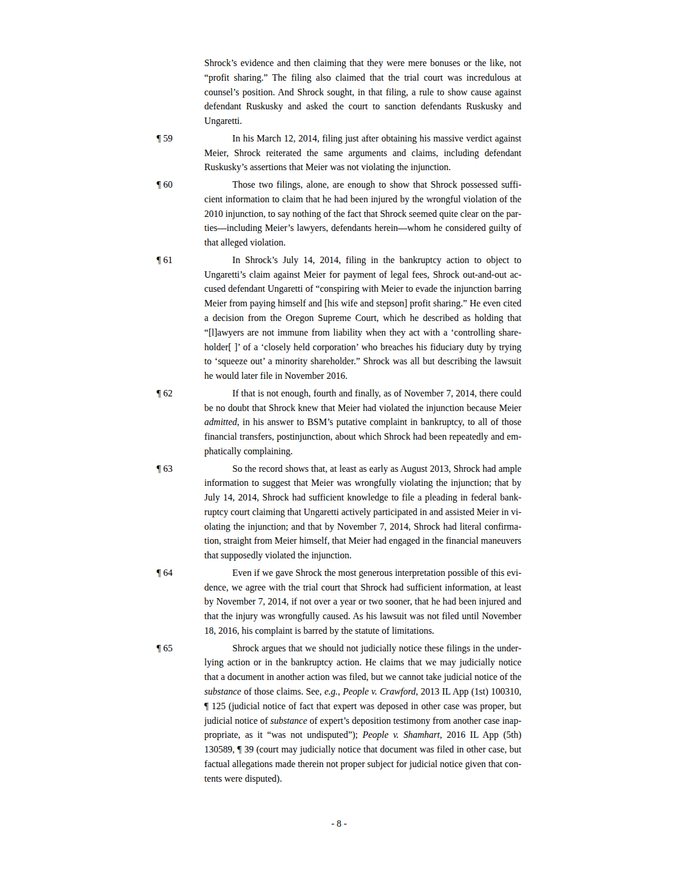Shrock’s evidence and then claiming that they were mere bonuses or the like, not “profit sharing.” The filing also claimed that the trial court was incredulous at counsel’s position. And Shrock sought, in that filing, a rule to show cause against defendant Ruskusky and asked the court to sanction defendants Ruskusky and Ungaretti.
¶ 59
In his March 12, 2014, filing just after obtaining his massive verdict against Meier, Shrock reiterated the same arguments and claims, including defendant Ruskusky’s assertions that Meier was not violating the injunction.
¶ 60
Those two filings, alone, are enough to show that Shrock possessed sufficient information to claim that he had been injured by the wrongful violation of the 2010 injunction, to say nothing of the fact that Shrock seemed quite clear on the parties—including Meier’s lawyers, defendants herein—whom he considered guilty of that alleged violation.
¶ 61
In Shrock’s July 14, 2014, filing in the bankruptcy action to object to Ungaretti’s claim against Meier for payment of legal fees, Shrock out-and-out accused defendant Ungaretti of “conspiring with Meier to evade the injunction barring Meier from paying himself and [his wife and stepson] profit sharing.” He even cited a decision from the Oregon Supreme Court, which he described as holding that “[l]awyers are not immune from liability when they act with a ‘controlling shareholder[ ]’ of a ‘closely held corporation’ who breaches his fiduciary duty by trying to ‘squeeze out’ a minority shareholder.” Shrock was all but describing the lawsuit he would later file in November 2016.
¶ 62
If that is not enough, fourth and finally, as of November 7, 2014, there could be no doubt that Shrock knew that Meier had violated the injunction because Meier admitted, in his answer to BSM’s putative complaint in bankruptcy, to all of those financial transfers, postinjunction, about which Shrock had been repeatedly and emphatically complaining.
¶ 63
So the record shows that, at least as early as August 2013, Shrock had ample information to suggest that Meier was wrongfully violating the injunction; that by July 14, 2014, Shrock had sufficient knowledge to file a pleading in federal bankruptcy court claiming that Ungaretti actively participated in and assisted Meier in violating the injunction; and that by November 7, 2014, Shrock had literal confirmation, straight from Meier himself, that Meier had engaged in the financial maneuvers that supposedly violated the injunction.
¶ 64
Even if we gave Shrock the most generous interpretation possible of this evidence, we agree with the trial court that Shrock had sufficient information, at least by November 7, 2014, if not over a year or two sooner, that he had been injured and that the injury was wrongfully caused. As his lawsuit was not filed until November 18, 2016, his complaint is barred by the statute of limitations.
¶ 65
Shrock argues that we should not judicially notice these filings in the underlying action or in the bankruptcy action. He claims that we may judicially notice that a document in another action was filed, but we cannot take judicial notice of the substance of those claims. See, e.g., People v. Crawford, 2013 IL App (1st) 100310, ¶ 125 (judicial notice of fact that expert was deposed in other case was proper, but judicial notice of substance of expert’s deposition testimony from another case inappropriate, as it “was not undisputed”); People v. Shamhart, 2016 IL App (5th) 130589, ¶ 39 (court may judicially notice that document was filed in other case, but factual allegations made therein not proper subject for judicial notice given that contents were disputed).
- 8 -